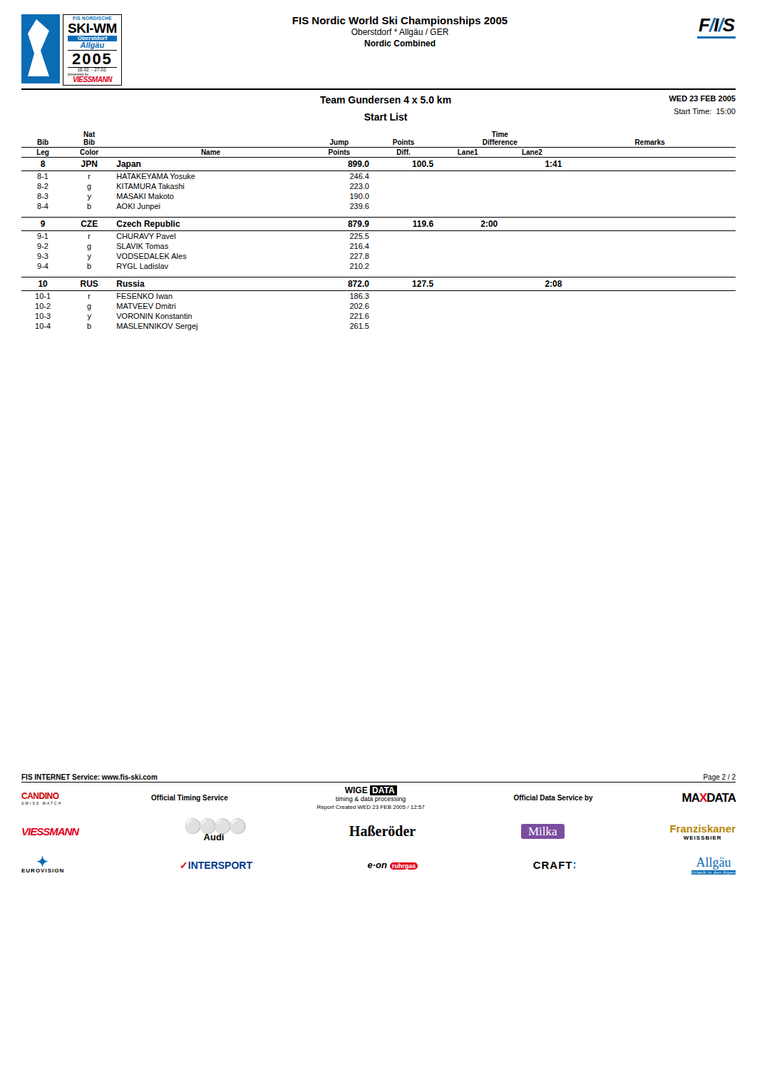FIS NORDISCHE
SKI-WM
Oberstdorf
Allgäu
2005
16.02. - 27.02.
presented by
VIESSMANN
FIS Nordic World Ski Championships 2005
Oberstdorf * Allgäu / GER
Nordic Combined
F/I/S
Team Gundersen 4 x 5.0 km
Start List
WED 23 FEB 2005
Start Time: 15:00
| Bib | Nat Bib | | Jump | Points | Time Difference | Remarks |
| --- | --- | --- | --- | --- | --- | --- |
| Leg | Color | Name | Points | Diff. | Lane1 | Lane2 | |
| 8 | JPN | Japan | 899.0 | 100.5 | | 1:41 | |
| 8-1 | r | HATAKEYAMA Yosuke | 246.4 | | | | |
| 8-2 | g | KITAMURA Takashi | 223.0 | | | | |
| 8-3 | y | MASAKI Makoto | 190.0 | | | | |
| 8-4 | b | AOKI Junpei | 239.6 | | | | |
| 9 | CZE | Czech Republic | 879.9 | 119.6 | 2:00 | | |
| 9-1 | r | CHURAVY Pavel | 225.5 | | | | |
| 9-2 | g | SLAVIK Tomas | 216.4 | | | | |
| 9-3 | y | VODSEDALEK Ales | 227.8 | | | | |
| 9-4 | b | RYGL Ladislav | 210.2 | | | | |
| 10 | RUS | Russia | 872.0 | 127.5 | | 2:08 | |
| 10-1 | r | FESENKO Iwan | 186.3 | | | | |
| 10-2 | g | MATVEEV Dmitri | 202.6 | | | | |
| 10-3 | y | VORONIN Konstantin | 221.6 | | | | |
| 10-4 | b | MASLENNIKOV Sergej | 261.5 | | | | |
FIS INTERNET Service: www.fis-ski.com Page 2 / 2
CANDINOSWISS WATCH
Official Timing Service
WIGE DATA
timing & data processing
Report Created WED 23 FEB 2005 / 12:57
Official Data Service by
MAXDATA
VIESSMANN
⚪⚪⚪⚪Audi
Haßeröder
Milka
FranziskanerWEISSBIER
✦EUROVISION
✓INTERSPORT
e·on ruhrgas
CRAFT∶
AllgäuUrlaub in den Alpen